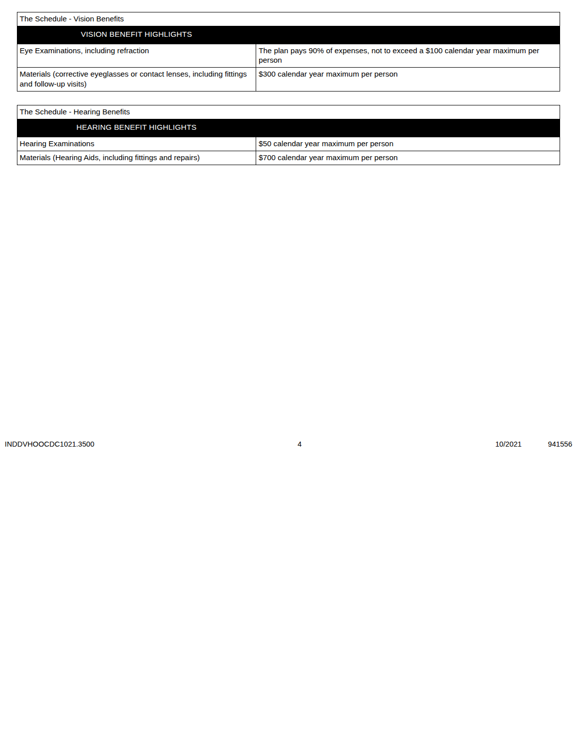| The Schedule - Vision Benefits |
| VISION BENEFIT HIGHLIGHTS | |
| Eye Examinations, including refraction | The plan pays 90% of expenses, not to exceed a $100 calendar year maximum per person |
| Materials (corrective eyeglasses or contact lenses, including fittings and follow-up visits) | $300 calendar year maximum per person |
| The Schedule - Hearing Benefits |
| HEARING BENEFIT HIGHLIGHTS | |
| Hearing Examinations | $50 calendar year maximum per person |
| Materials (Hearing Aids, including fittings and repairs) | $700 calendar year maximum per person |
INDDVHOOCDC1021.3500
4
10/2021941556